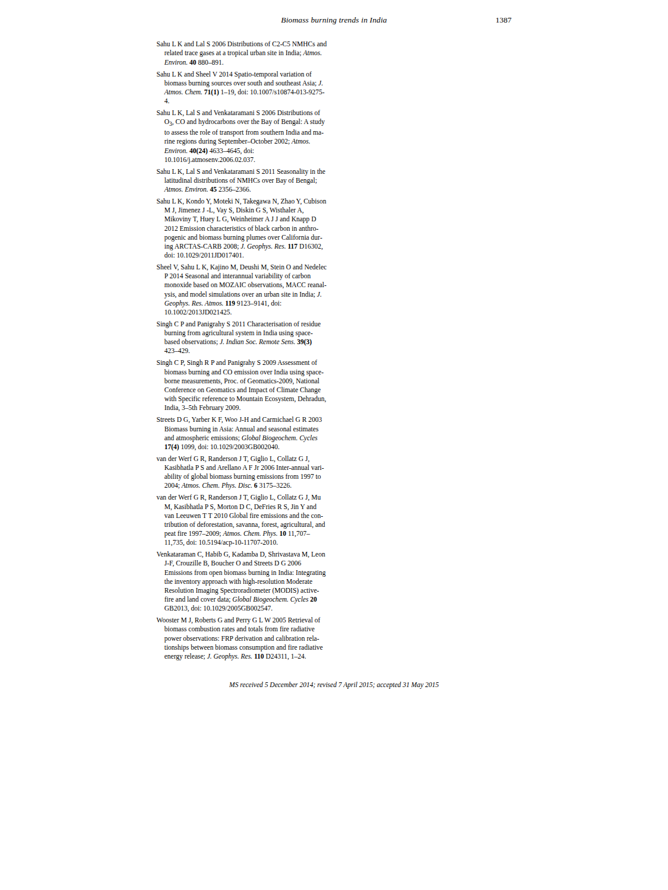Biomass burning trends in India 1387
Sahu L K and Lal S 2006 Distributions of C2-C5 NMHCs and related trace gases at a tropical urban site in India; Atmos. Environ. 40 880–891.
Sahu L K and Sheel V 2014 Spatio-temporal variation of biomass burning sources over south and southeast Asia; J. Atmos. Chem. 71(1) 1–19, doi: 10.1007/s10874-013-9275-4.
Sahu L K, Lal S and Venkataramani S 2006 Distributions of O3, CO and hydrocarbons over the Bay of Bengal: A study to assess the role of transport from southern India and marine regions during September–October 2002; Atmos. Environ. 40(24) 4633–4645, doi: 10.1016/j.atmosenv.2006.02.037.
Sahu L K, Lal S and Venkataramani S 2011 Seasonality in the latitudinal distributions of NMHCs over Bay of Bengal; Atmos. Environ. 45 2356–2366.
Sahu L K, Kondo Y, Moteki N, Takegawa N, Zhao Y, Cubison M J, Jimenez J -L, Vay S, Diskin G S, Wisthaler A, Mikoviny T, Huey L G, Weinheimer A J J and Knapp D 2012 Emission characteristics of black carbon in anthropogenic and biomass burning plumes over California during ARCTAS-CARB 2008; J. Geophys. Res. 117 D16302, doi: 10.1029/2011JD017401.
Sheel V, Sahu L K, Kajino M, Deushi M, Stein O and Nedelec P 2014 Seasonal and interannual variability of carbon monoxide based on MOZAIC observations, MACC reanalysis, and model simulations over an urban site in India; J. Geophys. Res. Atmos. 119 9123–9141, doi: 10.1002/2013JD021425.
Singh C P and Panigrahy S 2011 Characterisation of residue burning from agricultural system in India using space-based observations; J. Indian Soc. Remote Sens. 39(3) 423–429.
Singh C P, Singh R P and Panigrahy S 2009 Assessment of biomass burning and CO emission over India using space-borne measurements, Proc. of Geomatics-2009, National Conference on Geomatics and Impact of Climate Change with Specific reference to Mountain Ecosystem, Dehradun, India, 3–5th February 2009.
Streets D G, Yarber K F, Woo J-H and Carmichael G R 2003 Biomass burning in Asia: Annual and seasonal estimates and atmospheric emissions; Global Biogeochem. Cycles 17(4) 1099, doi: 10.1029/2003GB002040.
van der Werf G R, Randerson J T, Giglio L, Collatz G J, Kasibhatla P S and Arellano A F Jr 2006 Inter-annual variability of global biomass burning emissions from 1997 to 2004; Atmos. Chem. Phys. Disc. 6 3175–3226.
van der Werf G R, Randerson J T, Giglio L, Collatz G J, Mu M, Kasibhatla P S, Morton D C, DeFries R S, Jin Y and van Leeuwen T T 2010 Global fire emissions and the contribution of deforestation, savanna, forest, agricultural, and peat fire 1997–2009; Atmos. Chem. Phys. 10 11,707–11,735, doi: 10.5194/acp-10-11707-2010.
Venkataraman C, Habib G, Kadamba D, Shrivastava M, Leon J-F, Crouzille B, Boucher O and Streets D G 2006 Emissions from open biomass burning in India: Integrating the inventory approach with high-resolution Moderate Resolution Imaging Spectroradiometer (MODIS) active-fire and land cover data; Global Biogeochem. Cycles 20 GB2013, doi: 10.1029/2005GB002547.
Wooster M J, Roberts G and Perry G L W 2005 Retrieval of biomass combustion rates and totals from fire radiative power observations: FRP derivation and calibration relationships between biomass consumption and fire radiative energy release; J. Geophys. Res. 110 D24311, 1–24.
MS received 5 December 2014; revised 7 April 2015; accepted 31 May 2015